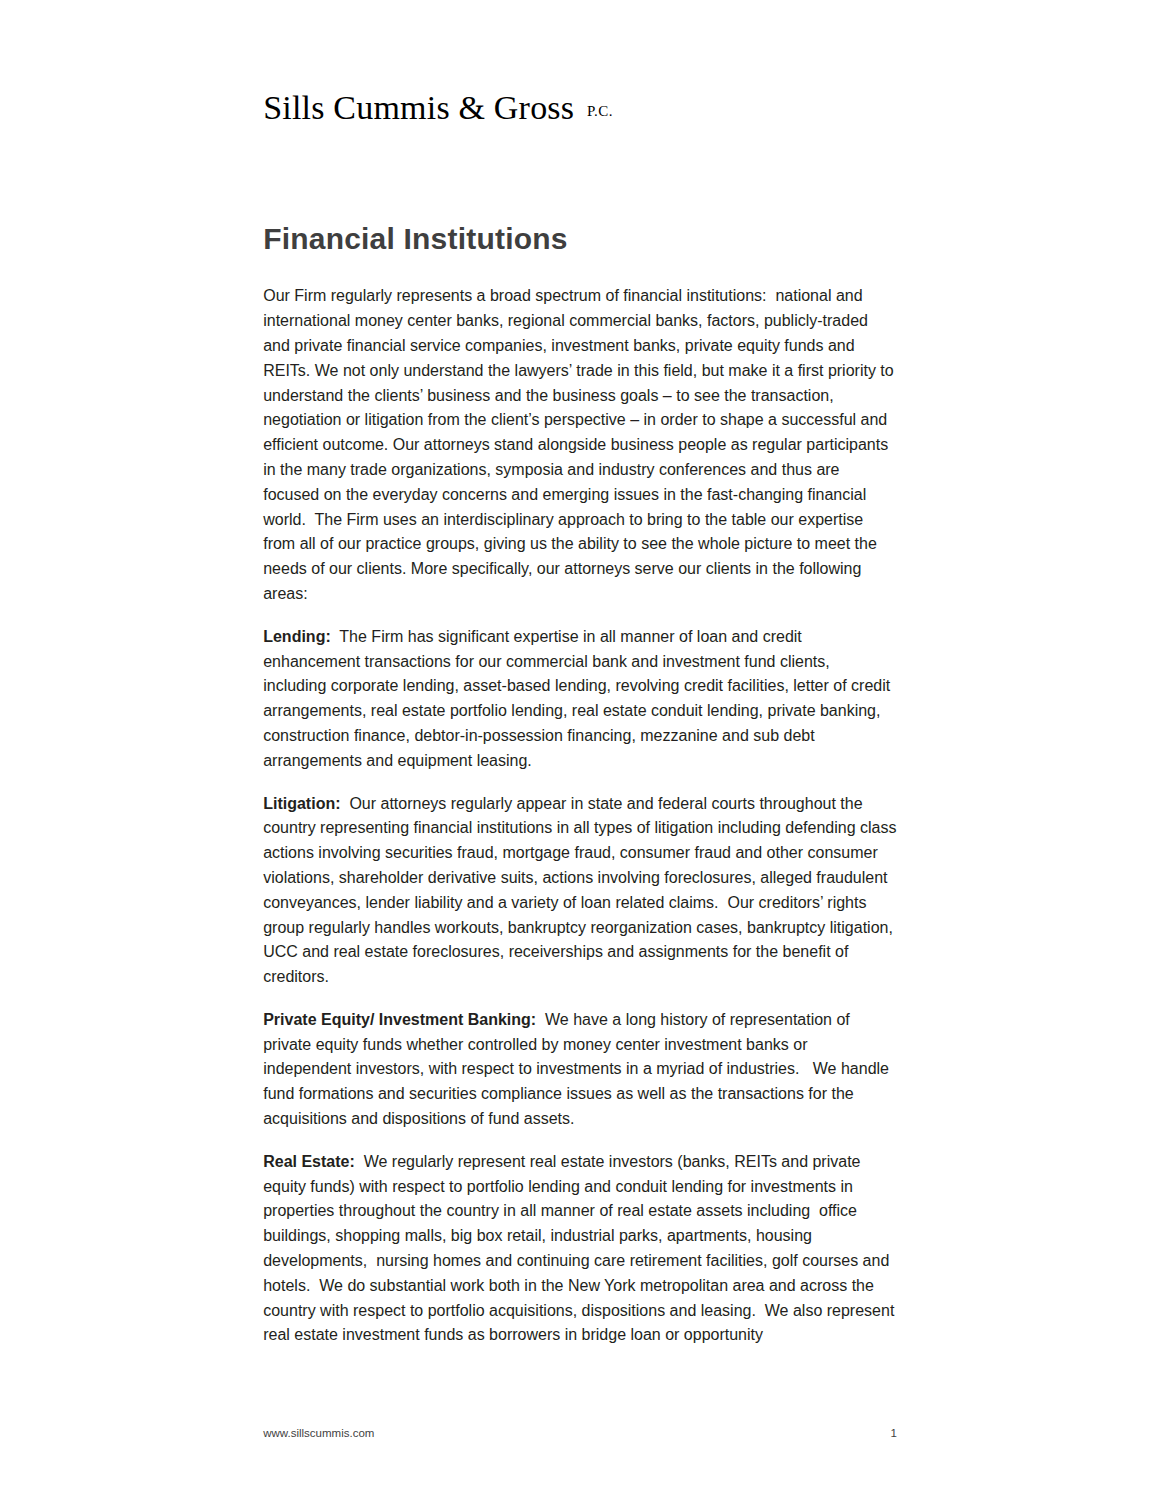Sills Cummis & Gross P.C.
Financial Institutions
Our Firm regularly represents a broad spectrum of financial institutions: national and international money center banks, regional commercial banks, factors, publicly-traded and private financial service companies, investment banks, private equity funds and REITs. We not only understand the lawyers’ trade in this field, but make it a first priority to understand the clients’ business and the business goals – to see the transaction, negotiation or litigation from the client’s perspective – in order to shape a successful and efficient outcome. Our attorneys stand alongside business people as regular participants in the many trade organizations, symposia and industry conferences and thus are focused on the everyday concerns and emerging issues in the fast-changing financial world. The Firm uses an interdisciplinary approach to bring to the table our expertise from all of our practice groups, giving us the ability to see the whole picture to meet the needs of our clients. More specifically, our attorneys serve our clients in the following areas:
Lending: The Firm has significant expertise in all manner of loan and credit enhancement transactions for our commercial bank and investment fund clients, including corporate lending, asset-based lending, revolving credit facilities, letter of credit arrangements, real estate portfolio lending, real estate conduit lending, private banking, construction finance, debtor-in-possession financing, mezzanine and sub debt arrangements and equipment leasing.
Litigation: Our attorneys regularly appear in state and federal courts throughout the country representing financial institutions in all types of litigation including defending class actions involving securities fraud, mortgage fraud, consumer fraud and other consumer violations, shareholder derivative suits, actions involving foreclosures, alleged fraudulent conveyances, lender liability and a variety of loan related claims. Our creditors’ rights group regularly handles workouts, bankruptcy reorganization cases, bankruptcy litigation, UCC and real estate foreclosures, receiverships and assignments for the benefit of creditors.
Private Equity/ Investment Banking: We have a long history of representation of private equity funds whether controlled by money center investment banks or independent investors, with respect to investments in a myriad of industries. We handle fund formations and securities compliance issues as well as the transactions for the acquisitions and dispositions of fund assets.
Real Estate: We regularly represent real estate investors (banks, REITs and private equity funds) with respect to portfolio lending and conduit lending for investments in properties throughout the country in all manner of real estate assets including office buildings, shopping malls, big box retail, industrial parks, apartments, housing developments, nursing homes and continuing care retirement facilities, golf courses and hotels. We do substantial work both in the New York metropolitan area and across the country with respect to portfolio acquisitions, dispositions and leasing. We also represent real estate investment funds as borrowers in bridge loan or opportunity
www.sillscummis.com 1